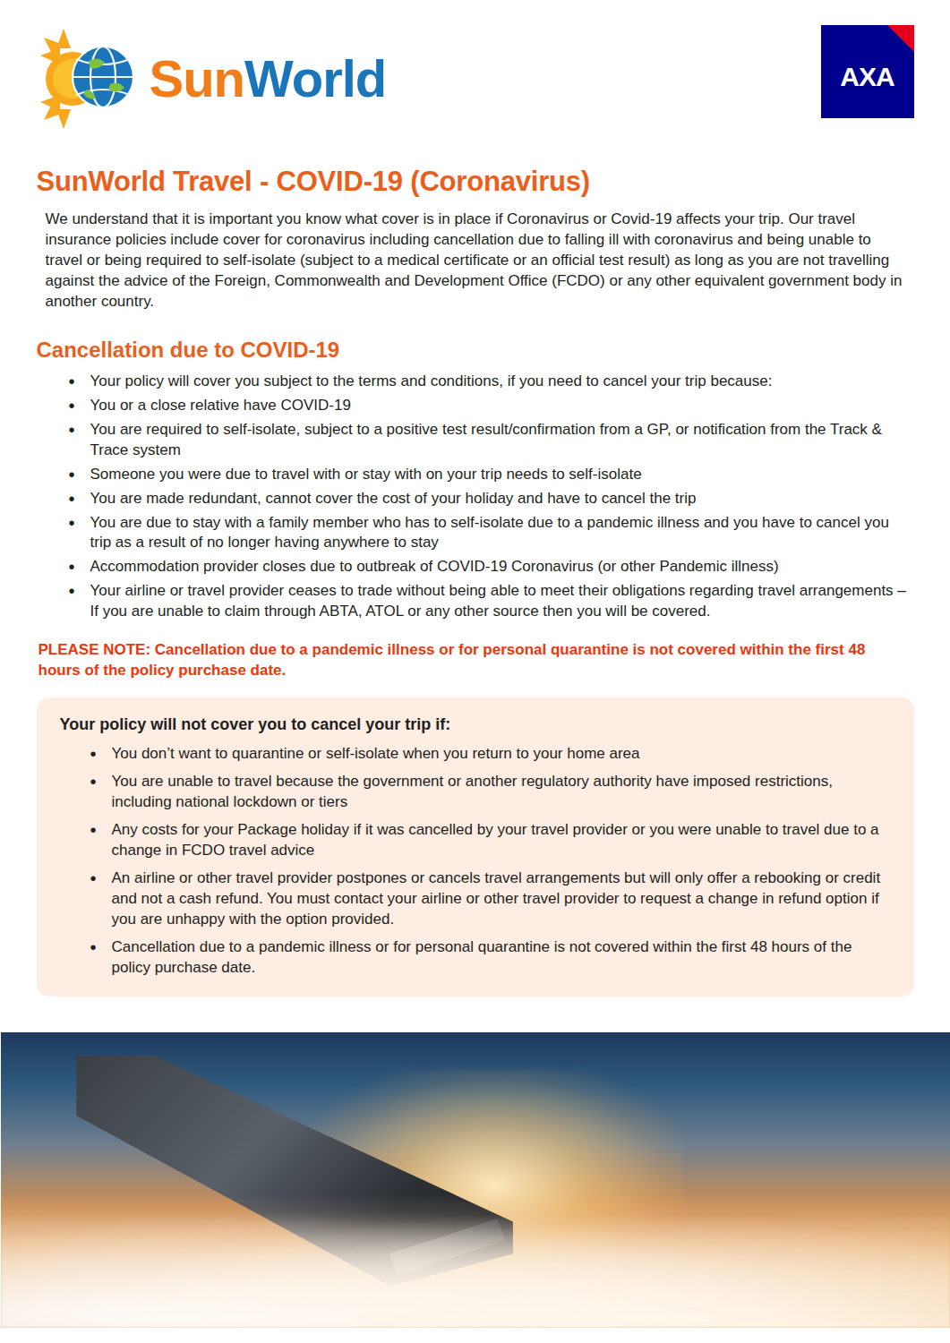Sun World
AXA
SunWorld Travel - COVID-19 (Coronavirus)
We understand that it is important you know what cover is in place if Coronavirus or Covid-19 affects your trip. Our travel insurance policies include cover for coronavirus including cancellation due to falling ill with coronavirus and being unable to travel or being required to self-isolate (subject to a medical certificate or an official test result) as long as you are not travelling against the advice of the Foreign, Commonwealth and Development Office (FCDO) or any other equivalent government body in another country.
Cancellation due to COVID-19
Your policy will cover you subject to the terms and conditions, if you need to cancel your trip because:
You or a close relative have COVID-19
You are required to self-isolate, subject to a positive test result/confirmation from a GP, or notification from the Track & Trace system
Someone you were due to travel with or stay with on your trip needs to self-isolate
You are made redundant, cannot cover the cost of your holiday and have to cancel the trip
You are due to stay with a family member who has to self-isolate due to a pandemic illness and you have to cancel you trip as a result of no longer having anywhere to stay
Accommodation provider closes due to outbreak of COVID-19 Coronavirus (or other Pandemic illness)
Your airline or travel provider ceases to trade without being able to meet their obligations regarding travel arrangements – If you are unable to claim through ABTA, ATOL or any other source then you will be covered.
PLEASE NOTE: Cancellation due to a pandemic illness or for personal quarantine is not covered within the first 48 hours of the policy purchase date.
Your policy will not cover you to cancel your trip if:
You don’t want to quarantine or self-isolate when you return to your home area
You are unable to travel because the government or another regulatory authority have imposed restrictions, including national lockdown or tiers
Any costs for your Package holiday if it was cancelled by your travel provider or you were unable to travel due to a change in FCDO travel advice
An airline or other travel provider postpones or cancels travel arrangements but will only offer a rebooking or credit and not a cash refund. You must contact your airline or other travel provider to request a change in refund option if you are unhappy with the option provided.
Cancellation due to a pandemic illness or for personal quarantine is not covered within the first 48 hours of the policy purchase date.